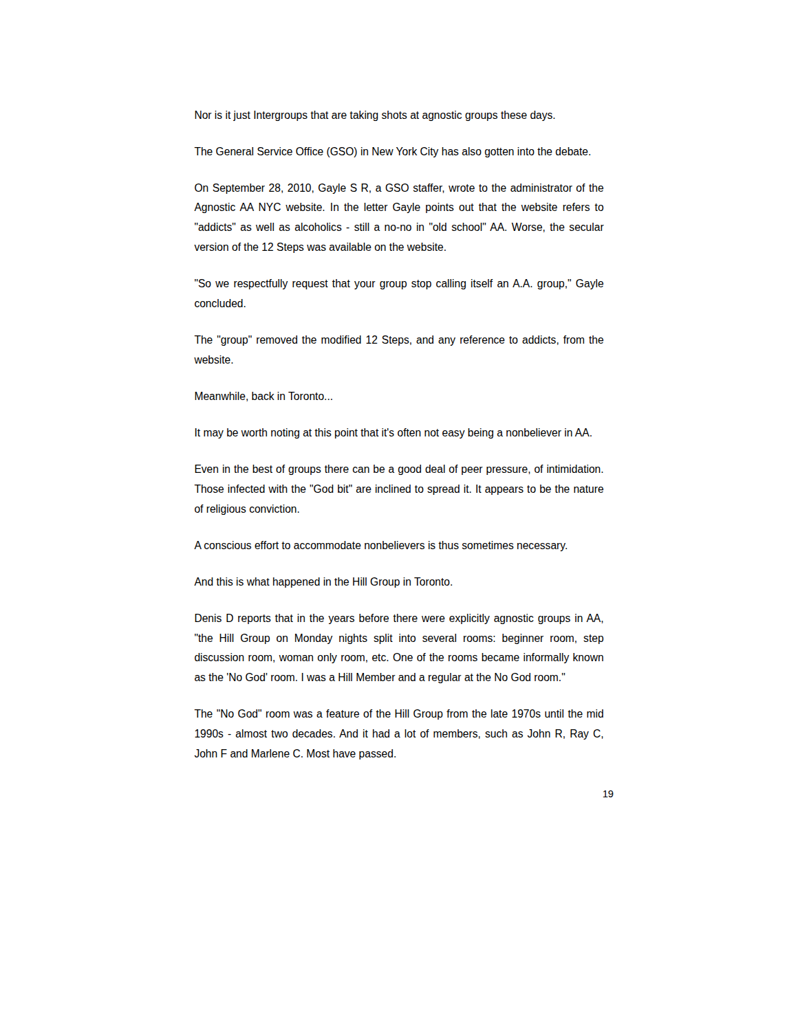Nor is it just Intergroups that are taking shots at agnostic groups these days.
The General Service Office (GSO) in New York City has also gotten into the debate.
On September 28, 2010, Gayle S R, a GSO staffer, wrote to the administrator of the Agnostic AA NYC website. In the letter Gayle points out that the website refers to "addicts" as well as alcoholics - still a no-no in "old school" AA. Worse, the secular version of the 12 Steps was available on the website.
"So we respectfully request that your group stop calling itself an A.A. group," Gayle concluded.
The "group" removed the modified 12 Steps, and any reference to addicts, from the website.
Meanwhile, back in Toronto...
It may be worth noting at this point that it's often not easy being a nonbeliever in AA.
Even in the best of groups there can be a good deal of peer pressure, of intimidation. Those infected with the "God bit" are inclined to spread it. It appears to be the nature of religious conviction.
A conscious effort to accommodate nonbelievers is thus sometimes necessary.
And this is what happened in the Hill Group in Toronto.
Denis D reports that in the years before there were explicitly agnostic groups in AA, "the Hill Group on Monday nights split into several rooms: beginner room, step discussion room, woman only room, etc. One of the rooms became informally known as the 'No God' room. I was a Hill Member and a regular at the No God room."
The "No God" room was a feature of the Hill Group from the late 1970s until the mid 1990s - almost two decades. And it had a lot of members, such as John R, Ray C, John F and Marlene C. Most have passed.
19